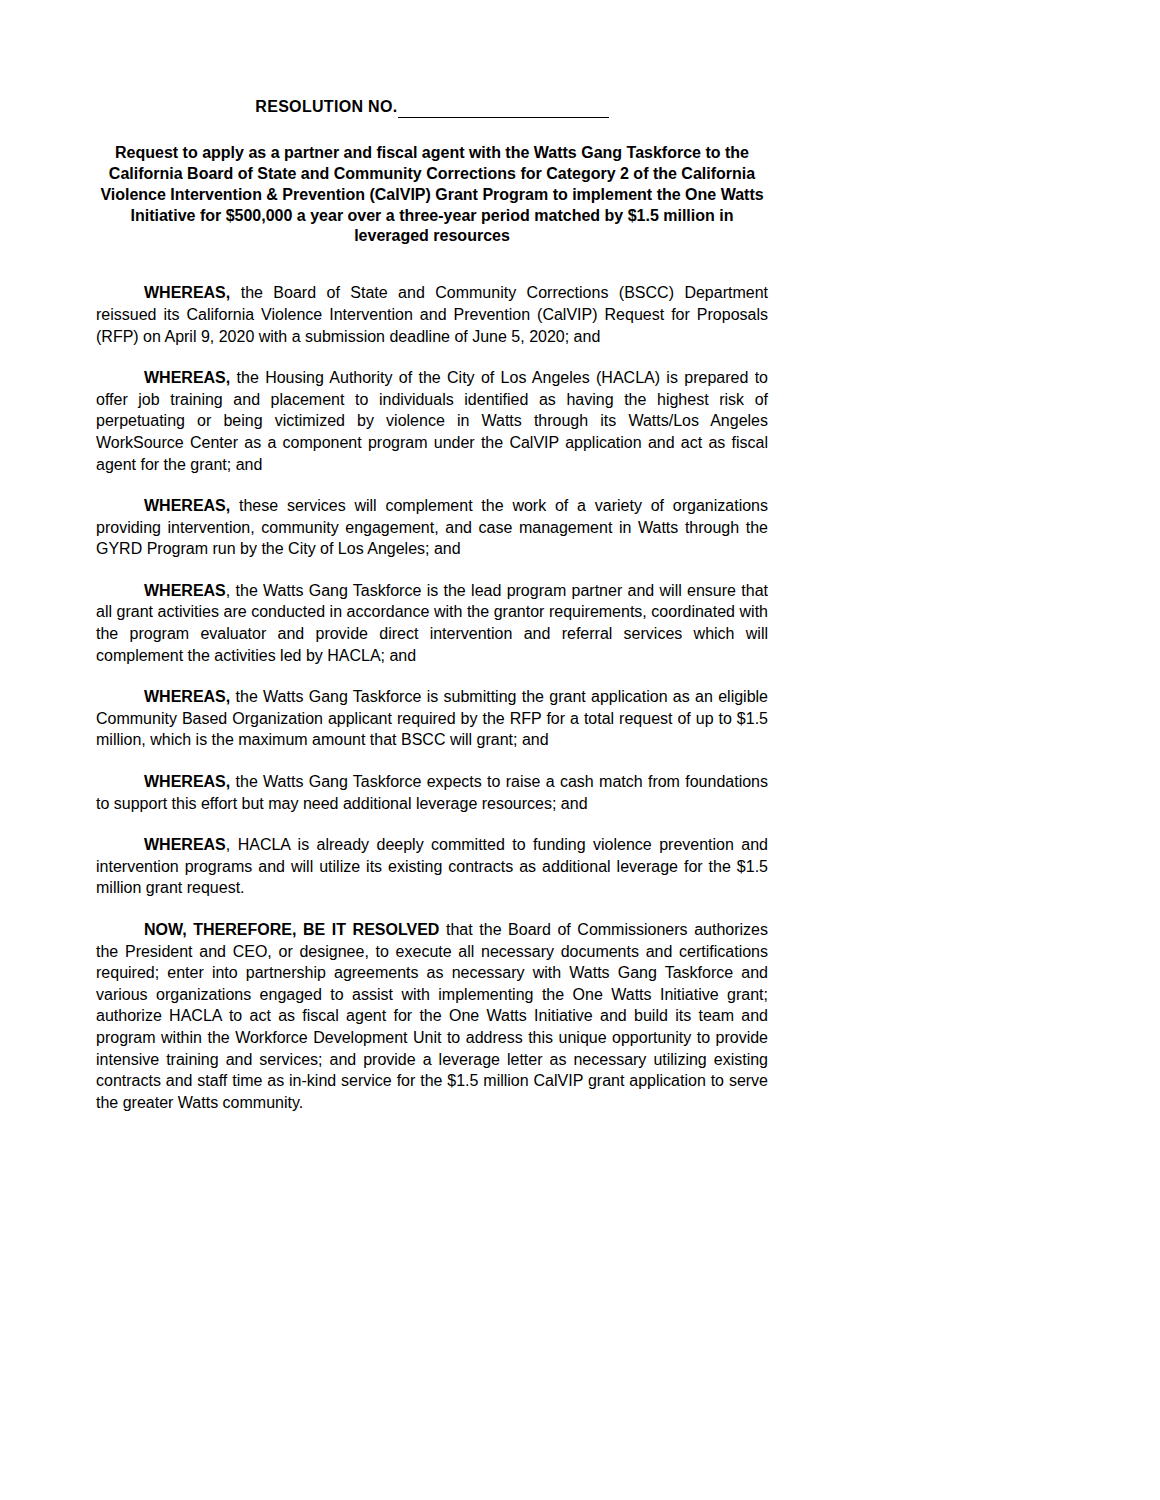RESOLUTION NO.
Request to apply as a partner and fiscal agent with the Watts Gang Taskforce to the California Board of State and Community Corrections for Category 2 of the California Violence Intervention & Prevention (CalVIP) Grant Program to implement the One Watts Initiative for $500,000 a year over a three-year period matched by $1.5 million in leveraged resources
WHEREAS, the Board of State and Community Corrections (BSCC) Department reissued its California Violence Intervention and Prevention (CalVIP) Request for Proposals (RFP) on April 9, 2020 with a submission deadline of June 5, 2020; and
WHEREAS, the Housing Authority of the City of Los Angeles (HACLA) is prepared to offer job training and placement to individuals identified as having the highest risk of perpetuating or being victimized by violence in Watts through its Watts/Los Angeles WorkSource Center as a component program under the CalVIP application and act as fiscal agent for the grant; and
WHEREAS, these services will complement the work of a variety of organizations providing intervention, community engagement, and case management in Watts through the GYRD Program run by the City of Los Angeles; and
WHEREAS, the Watts Gang Taskforce is the lead program partner and will ensure that all grant activities are conducted in accordance with the grantor requirements, coordinated with the program evaluator and provide direct intervention and referral services which will complement the activities led by HACLA; and
WHEREAS, the Watts Gang Taskforce is submitting the grant application as an eligible Community Based Organization applicant required by the RFP for a total request of up to $1.5 million, which is the maximum amount that BSCC will grant; and
WHEREAS, the Watts Gang Taskforce expects to raise a cash match from foundations to support this effort but may need additional leverage resources; and
WHEREAS, HACLA is already deeply committed to funding violence prevention and intervention programs and will utilize its existing contracts as additional leverage for the $1.5 million grant request.
NOW, THEREFORE, BE IT RESOLVED that the Board of Commissioners authorizes the President and CEO, or designee, to execute all necessary documents and certifications required; enter into partnership agreements as necessary with Watts Gang Taskforce and various organizations engaged to assist with implementing the One Watts Initiative grant; authorize HACLA to act as fiscal agent for the One Watts Initiative and build its team and program within the Workforce Development Unit to address this unique opportunity to provide intensive training and services; and provide a leverage letter as necessary utilizing existing contracts and staff time as in-kind service for the $1.5 million CalVIP grant application to serve the greater Watts community.